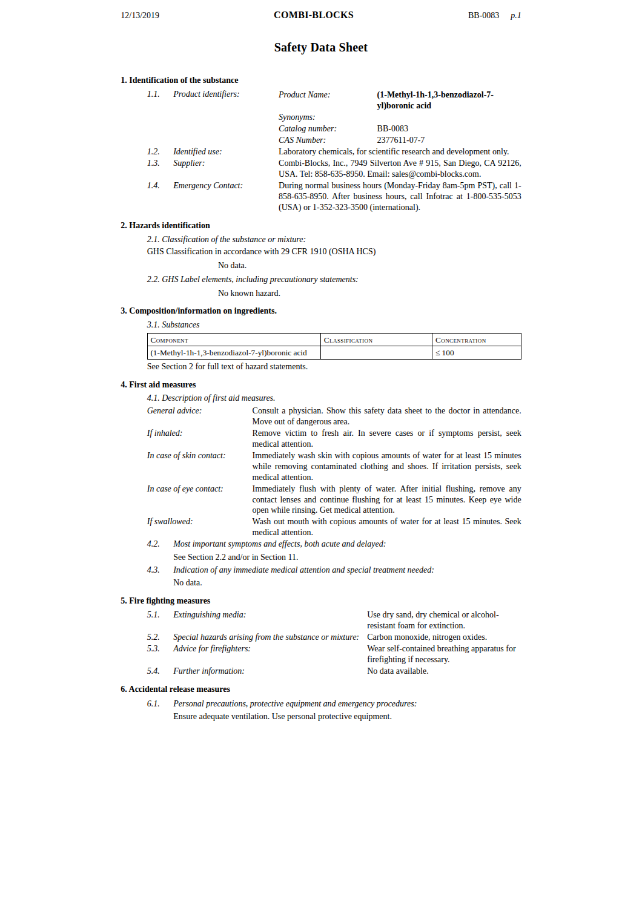12/13/2019
COMBI-BLOCKS
BB-0083 p.1
Safety Data Sheet
1. Identification of the substance
| 1.1. | Product identifiers: | / Product Name: / (1-Methyl-1h-1,3-benzodiazol-7-yl)boronic acid / / Synonyms: / / / Catalog number: / BB-0083 / / CAS Number: / 2377611-07-7 / |
| 1.2. | Identified use: | Laboratory chemicals, for scientific research and development only. |
| 1.3. | Supplier: | Combi-Blocks, Inc., 7949 Silverton Ave # 915, San Diego, CA 92126, USA. Tel: 858-635-8950. Email: sales@combi-blocks.com. |
| 1.4. | Emergency Contact: | During normal business hours (Monday-Friday 8am-5pm PST), call 1-858-635-8950. After business hours, call Infotrac at 1-800-535-5053 (USA) or 1-352-323-3500 (international). |
2. Hazards identification
2.1. Classification of the substance or mixture:
GHS Classification in accordance with 29 CFR 1910 (OSHA HCS)
No data.
2.2. GHS Label elements, including precautionary statements:
No known hazard.
3. Composition/information on ingredients.
3.1. Substances
| Component | Classification | Concentration |
| --- | --- | --- |
| (1-Methyl-1h-1,3-benzodiazol-7-yl)boronic acid | | ≤ 100 |
See Section 2 for full text of hazard statements.
4. First aid measures
4.1. Description of first aid measures.
| General advice: | Consult a physician. Show this safety data sheet to the doctor in attendance. Move out of dangerous area. |
| If inhaled: | Remove victim to fresh air. In severe cases or if symptoms persist, seek medical attention. |
| In case of skin contact: | Immediately wash skin with copious amounts of water for at least 15 minutes while removing contaminated clothing and shoes. If irritation persists, seek medical attention. |
| In case of eye contact: | Immediately flush with plenty of water. After initial flushing, remove any contact lenses and continue flushing for at least 15 minutes. Keep eye wide open while rinsing. Get medical attention. |
| If swallowed: | Wash out mouth with copious amounts of water for at least 15 minutes. Seek medical attention. |
| 4.2. | Most important symptoms and effects, both acute and delayed: |
See Section 2.2 and/or in Section 11.
| 4.3. | Indication of any immediate medical attention and special treatment needed: |
No data.
5. Fire fighting measures
| 5.1. | Extinguishing media: | Use dry sand, dry chemical or alcohol-resistant foam for extinction. |
| 5.2. | Special hazards arising from the substance or mixture: | Carbon monoxide, nitrogen oxides. |
| 5.3. | Advice for firefighters: | Wear self-contained breathing apparatus for firefighting if necessary. |
| 5.4. | Further information: | No data available. |
6. Accidental release measures
| 6.1. | Personal precautions, protective equipment and emergency procedures: |
Ensure adequate ventilation. Use personal protective equipment.